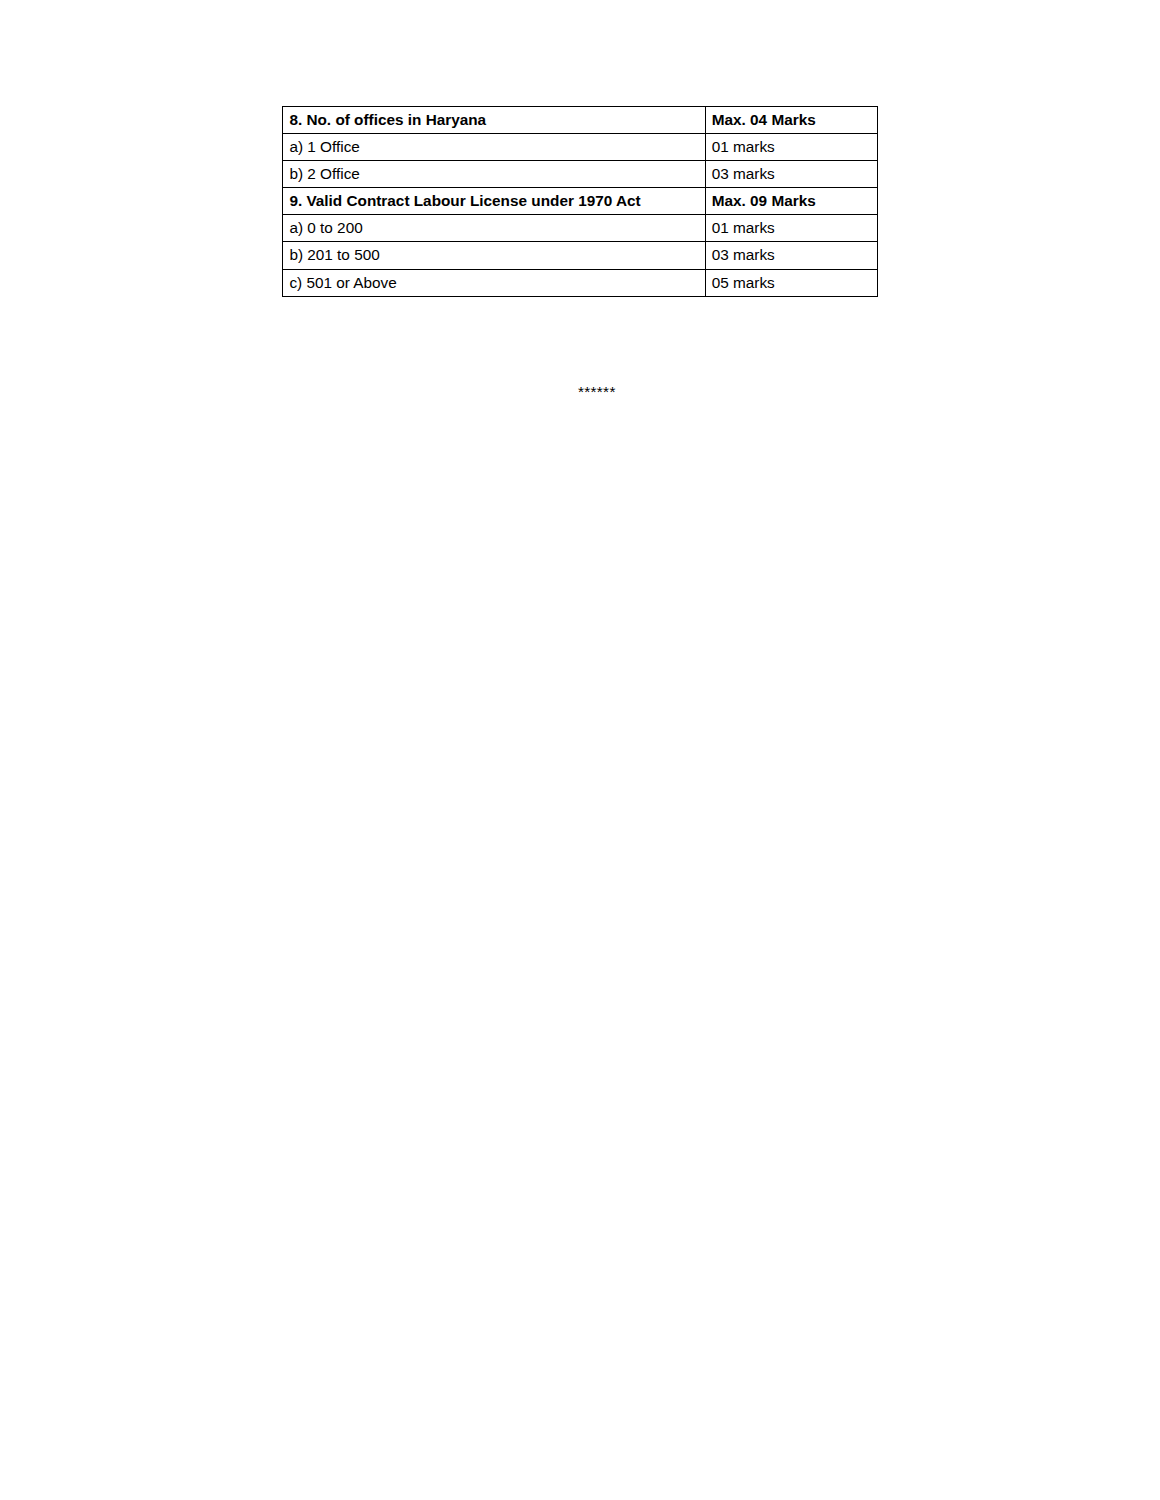| 8. No. of offices in Haryana | Max. 04 Marks |
| a) 1 Office | 01 marks |
| b) 2 Office | 03 marks |
| 9. Valid Contract Labour License under 1970 Act | Max. 09 Marks |
| a) 0 to 200 | 01 marks |
| b) 201 to 500 | 03 marks |
| c) 501 or Above | 05 marks |
******